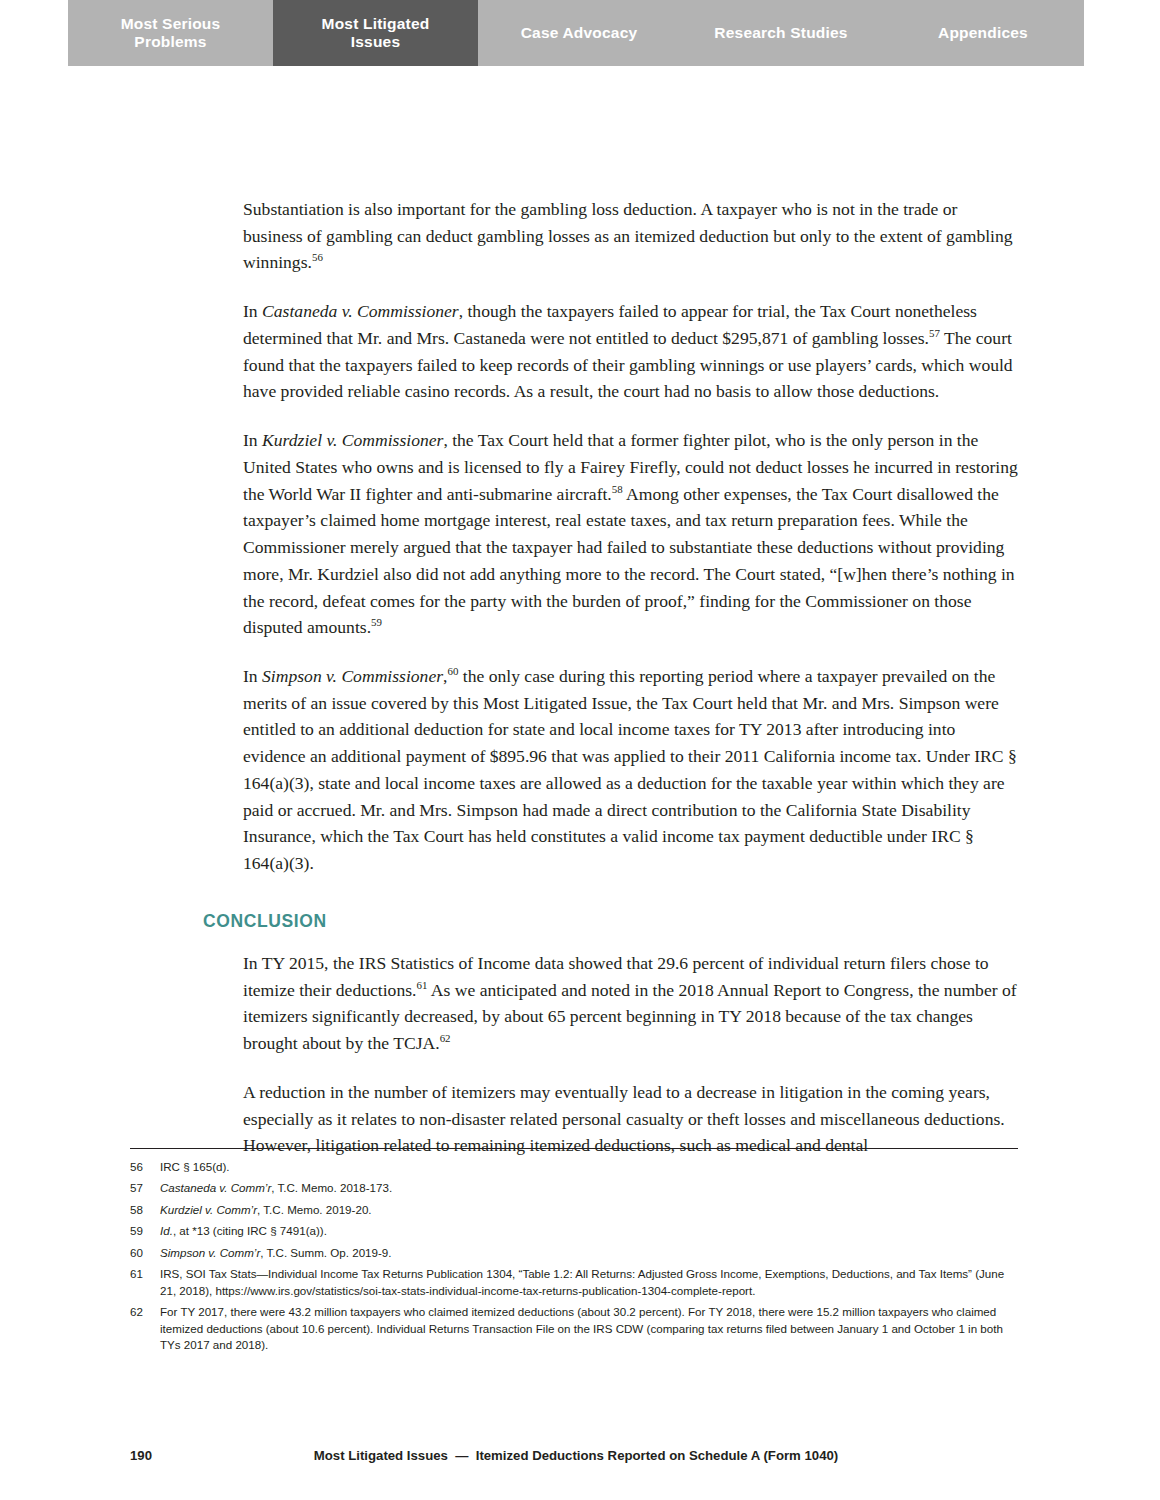Most Serious
Problems
Most Litigated
Issues
Case Advocacy
Research Studies
Appendices
Substantiation is also important for the gambling loss deduction. A taxpayer who is not in the trade or business of gambling can deduct gambling losses as an itemized deduction but only to the extent of gambling winnings.56
In Castaneda v. Commissioner, though the taxpayers failed to appear for trial, the Tax Court nonetheless determined that Mr. and Mrs. Castaneda were not entitled to deduct $295,871 of gambling losses.57 The court found that the taxpayers failed to keep records of their gambling winnings or use players’ cards, which would have provided reliable casino records. As a result, the court had no basis to allow those deductions.
In Kurdziel v. Commissioner, the Tax Court held that a former fighter pilot, who is the only person in the United States who owns and is licensed to fly a Fairey Firefly, could not deduct losses he incurred in restoring the World War II fighter and anti-submarine aircraft.58 Among other expenses, the Tax Court disallowed the taxpayer’s claimed home mortgage interest, real estate taxes, and tax return preparation fees. While the Commissioner merely argued that the taxpayer had failed to substantiate these deductions without providing more, Mr. Kurdziel also did not add anything more to the record. The Court stated, “[w]hen there’s nothing in the record, defeat comes for the party with the burden of proof,” finding for the Commissioner on those disputed amounts.59
In Simpson v. Commissioner,60 the only case during this reporting period where a taxpayer prevailed on the merits of an issue covered by this Most Litigated Issue, the Tax Court held that Mr. and Mrs. Simpson were entitled to an additional deduction for state and local income taxes for TY 2013 after introducing into evidence an additional payment of $895.96 that was applied to their 2011 California income tax. Under IRC § 164(a)(3), state and local income taxes are allowed as a deduction for the taxable year within which they are paid or accrued. Mr. and Mrs. Simpson had made a direct contribution to the California State Disability Insurance, which the Tax Court has held constitutes a valid income tax payment deductible under IRC § 164(a)(3).
CONCLUSION
In TY 2015, the IRS Statistics of Income data showed that 29.6 percent of individual return filers chose to itemize their deductions.61 As we anticipated and noted in the 2018 Annual Report to Congress, the number of itemizers significantly decreased, by about 65 percent beginning in TY 2018 because of the tax changes brought about by the TCJA.62
A reduction in the number of itemizers may eventually lead to a decrease in litigation in the coming years, especially as it relates to non-disaster related personal casualty or theft losses and miscellaneous deductions. However, litigation related to remaining itemized deductions, such as medical and dental
56
IRC § 165(d).
57
Castaneda v. Comm’r, T.C. Memo. 2018-173.
58
Kurdziel v. Comm’r, T.C. Memo. 2019-20.
59
Id., at *13 (citing IRC § 7491(a)).
60
Simpson v. Comm’r, T.C. Summ. Op. 2019-9.
61
IRS, SOI Tax Stats—Individual Income Tax Returns Publication 1304, “Table 1.2: All Returns: Adjusted Gross Income, Exemptions, Deductions, and Tax Items” (June 21, 2018), https://www.irs.gov/statistics/soi-tax-stats-individual-income-tax-returns-publication-1304-complete-report.
62
For TY 2017, there were 43.2 million taxpayers who claimed itemized deductions (about 30.2 percent). For TY 2018, there were 15.2 million taxpayers who claimed itemized deductions (about 10.6 percent). Individual Returns Transaction File on the IRS CDW (comparing tax returns filed between January 1 and October 1 in both TYs 2017 and 2018).
190
Most Litigated Issues — Itemized Deductions Reported on Schedule A (Form 1040)